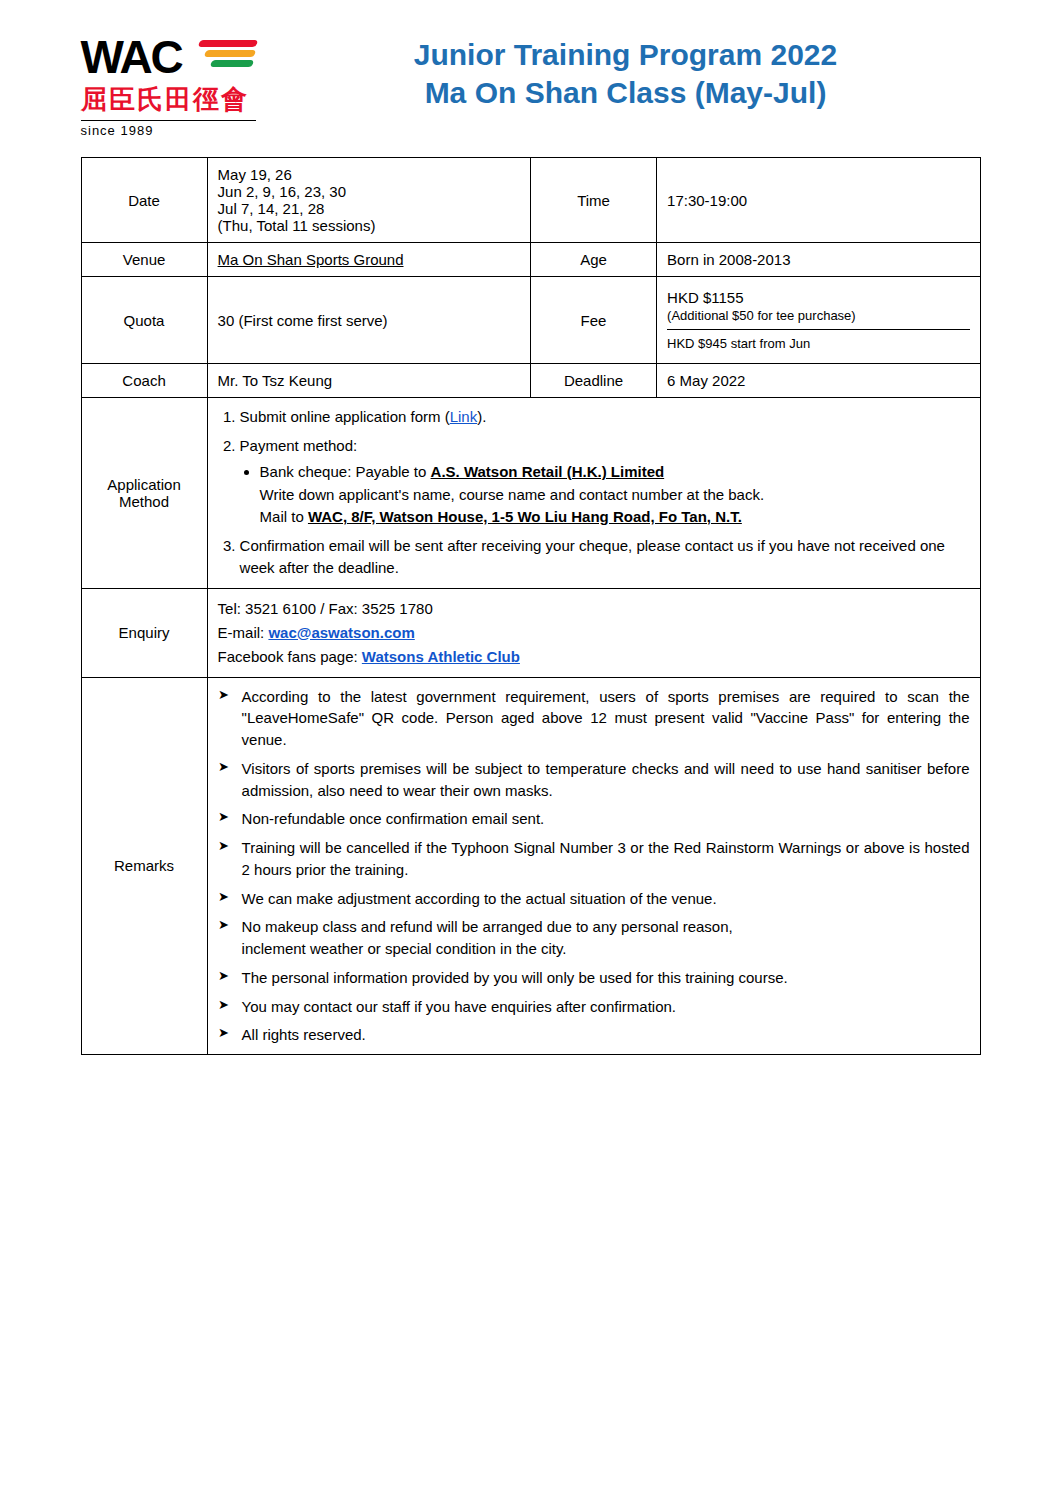WAC
屈臣氏田徑會
since 1989
Junior Training Program 2022
Ma On Shan Class (May-Jul)
| Date | May 19, 26 Jun 2, 9, 16, 23, 30 Jul 7, 14, 21, 28 (Thu, Total 11 sessions) | Time | 17:30-19:00 |
| Venue | Ma On Shan Sports Ground | Age | Born in 2008-2013 |
| Quota | 30 (First come first serve) | Fee | / HKD $1155 (Additional $50 for tee purchase) / / HKD $945 start from Jun / |
| Coach | Mr. To Tsz Keung | Deadline | 6 May 2022 |
| Application Method | Submit online application form ( Link ). Payment method: Bank cheque: Payable to A.S. Watson Retail (H.K.) Limited Write down applicant's name, course name and contact number at the back. Mail to WAC, 8/F, Watson House, 1-5 Wo Liu Hang Road, Fo Tan, N.T. Confirmation email will be sent after receiving your cheque, please contact us if you have not received one week after the deadline. |
| Enquiry | Tel: 3521 6100 / Fax: 3525 1780 E-mail: wac@aswatson.com Facebook fans page: Watsons Athletic Club |
| Remarks | According to the latest government requirement, users of sports premises are required to scan the "LeaveHomeSafe" QR code. Person aged above 12 must present valid "Vaccine Pass" for entering the venue. Visitors of sports premises will be subject to temperature checks and will need to use hand sanitiser before admission, also need to wear their own masks. Non-refundable once confirmation email sent. Training will be cancelled if the Typhoon Signal Number 3 or the Red Rainstorm Warnings or above is hosted 2 hours prior the training. We can make adjustment according to the actual situation of the venue. No makeup class and refund will be arranged due to any personal reason, inclement weather or special condition in the city. The personal information provided by you will only be used for this training course. You may contact our staff if you have enquiries after confirmation. All rights reserved. |